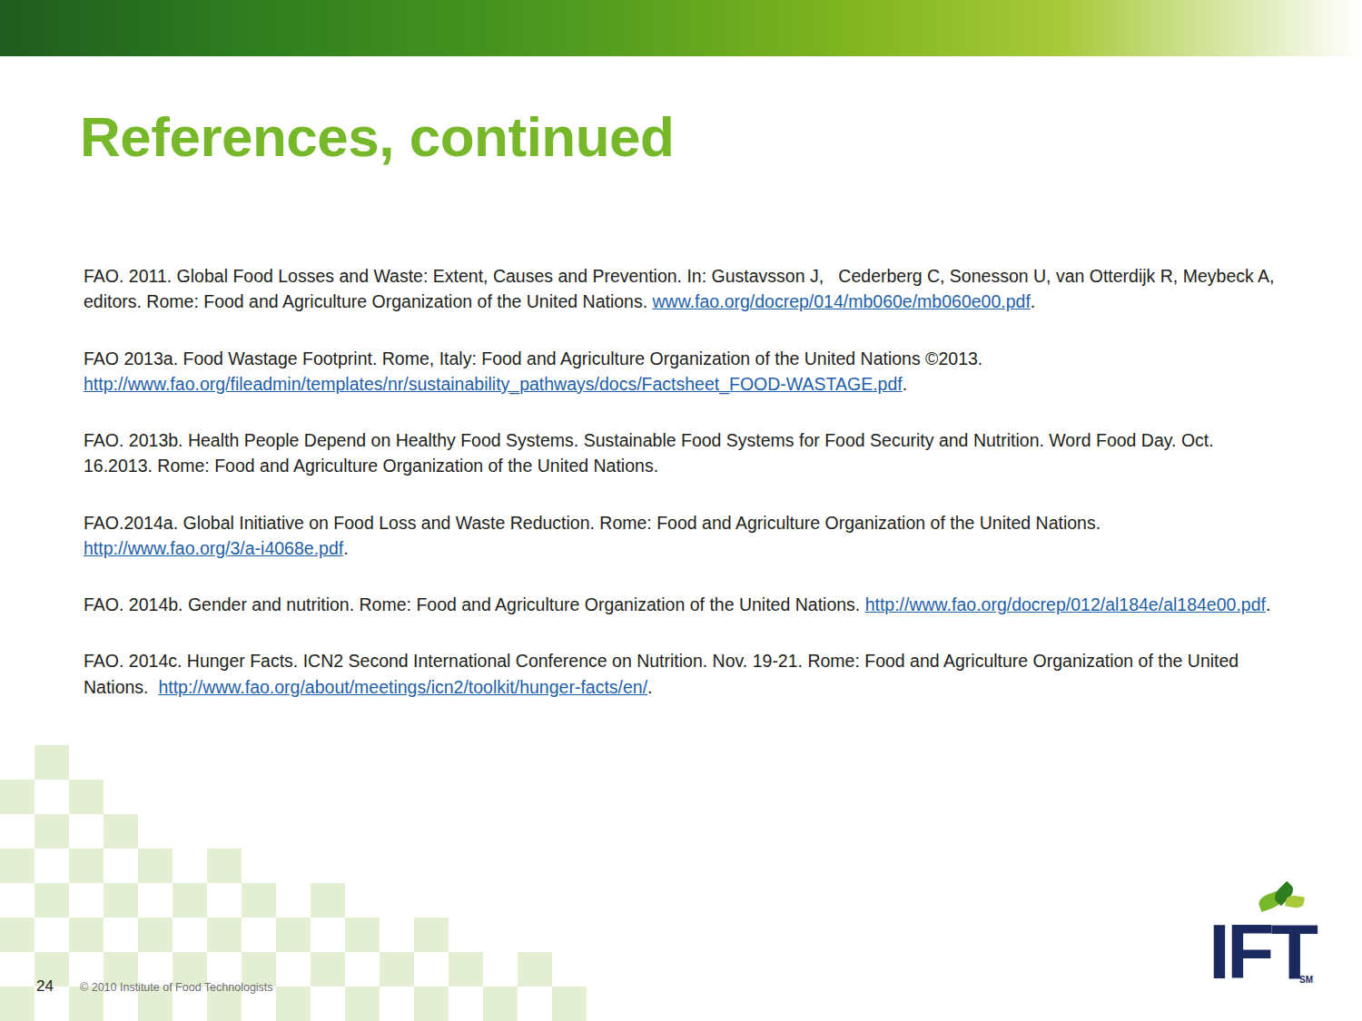References, continued
FAO. 2011. Global Food Losses and Waste: Extent, Causes and Prevention. In: Gustavsson J, Cederberg C, Sonesson U, van Otterdijk R, Meybeck A, editors. Rome: Food and Agriculture Organization of the United Nations. www.fao.org/docrep/014/mb060e/mb060e00.pdf.
FAO 2013a. Food Wastage Footprint. Rome, Italy: Food and Agriculture Organization of the United Nations ©2013. http://www.fao.org/fileadmin/templates/nr/sustainability_pathways/docs/Factsheet_FOOD-WASTAGE.pdf.
FAO. 2013b. Health People Depend on Healthy Food Systems. Sustainable Food Systems for Food Security and Nutrition. Word Food Day. Oct. 16.2013. Rome: Food and Agriculture Organization of the United Nations.
FAO.2014a. Global Initiative on Food Loss and Waste Reduction. Rome: Food and Agriculture Organization of the United Nations. http://www.fao.org/3/a-i4068e.pdf.
FAO. 2014b. Gender and nutrition. Rome: Food and Agriculture Organization of the United Nations. http://www.fao.org/docrep/012/al184e/al184e00.pdf.
FAO. 2014c. Hunger Facts. ICN2 Second International Conference on Nutrition. Nov. 19-21. Rome: Food and Agriculture Organization of the United Nations. http://www.fao.org/about/meetings/icn2/toolkit/hunger-facts/en/.
24
© 2010 Institute of Food Technologists
IFT
SM